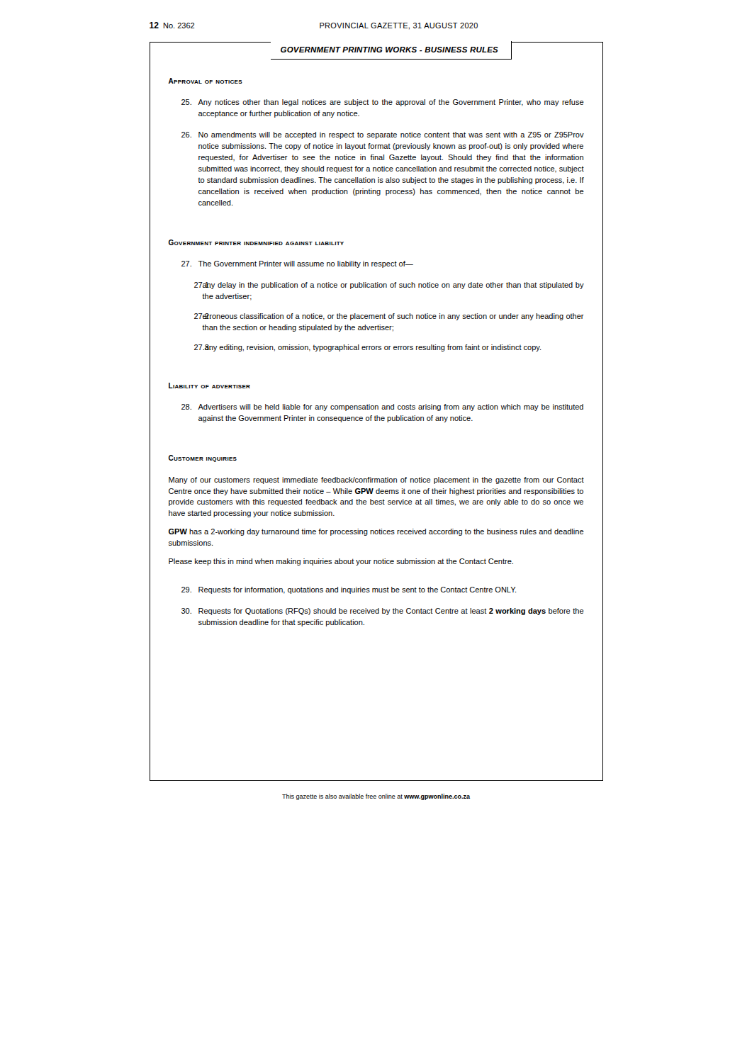12 No. 2362
PROVINCIAL GAZETTE, 31 AUGUST 2020
GOVERNMENT PRINTING WORKS - BUSINESS RULES
Approval of notices
25.
Any notices other than legal notices are subject to the approval of the Government Printer, who may refuse acceptance or further publication of any notice.
26.
No amendments will be accepted in respect to separate notice content that was sent with a Z95 or Z95Prov notice submissions. The copy of notice in layout format (previously known as proof-out) is only provided where requested, for Advertiser to see the notice in final Gazette layout. Should they find that the information submitted was incorrect, they should request for a notice cancellation and resubmit the corrected notice, subject to standard submission deadlines. The cancellation is also subject to the stages in the publishing process, i.e. If cancellation is received when production (printing process) has commenced, then the notice cannot be cancelled.
Government Printer indemnified against liability
27.
The Government Printer will assume no liability in respect of—
27.1.
any delay in the publication of a notice or publication of such notice on any date other than that stipulated by the advertiser;
27.2.
erroneous classification of a notice, or the placement of such notice in any section or under any heading other than the section or heading stipulated by the advertiser;
27.3.
any editing, revision, omission, typographical errors or errors resulting from faint or indistinct copy.
Liability of advertiser
28.
Advertisers will be held liable for any compensation and costs arising from any action which may be instituted against the Government Printer in consequence of the publication of any notice.
Customer inquiries
Many of our customers request immediate feedback/confirmation of notice placement in the gazette from our Contact Centre once they have submitted their notice – While GPW deems it one of their highest priorities and responsibilities to provide customers with this requested feedback and the best service at all times, we are only able to do so once we have started processing your notice submission.
GPW has a 2-working day turnaround time for processing notices received according to the business rules and deadline submissions.
Please keep this in mind when making inquiries about your notice submission at the Contact Centre.
29.
Requests for information, quotations and inquiries must be sent to the Contact Centre ONLY.
30.
Requests for Quotations (RFQs) should be received by the Contact Centre at least 2 working days before the submission deadline for that specific publication.
This gazette is also available free online at www.gpwonline.co.za